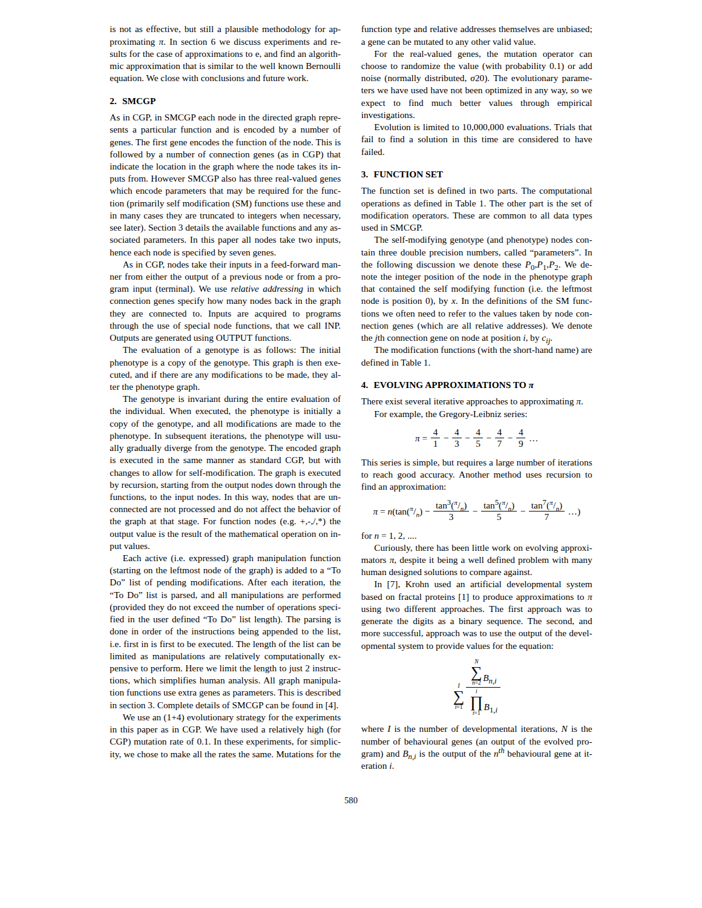is not as effective, but still a plausible methodology for approximating π. In section 6 we discuss experiments and results for the case of approximations to e, and find an algorithmic approximation that is similar to the well known Bernoulli equation. We close with conclusions and future work.
2. SMCGP
As in CGP, in SMCGP each node in the directed graph represents a particular function and is encoded by a number of genes. The first gene encodes the function of the node. This is followed by a number of connection genes (as in CGP) that indicate the location in the graph where the node takes its inputs from. However SMCGP also has three real-valued genes which encode parameters that may be required for the function (primarily self modification (SM) functions use these and in many cases they are truncated to integers when necessary, see later). Section 3 details the available functions and any associated parameters. In this paper all nodes take two inputs, hence each node is specified by seven genes.
As in CGP, nodes take their inputs in a feed-forward manner from either the output of a previous node or from a program input (terminal). We use relative addressing in which connection genes specify how many nodes back in the graph they are connected to. Inputs are acquired to programs through the use of special node functions, that we call INP. Outputs are generated using OUTPUT functions.
The evaluation of a genotype is as follows: The initial phenotype is a copy of the genotype. This graph is then executed, and if there are any modifications to be made, they alter the phenotype graph.
The genotype is invariant during the entire evaluation of the individual. When executed, the phenotype is initially a copy of the genotype, and all modifications are made to the phenotype. In subsequent iterations, the phenotype will usually gradually diverge from the genotype. The encoded graph is executed in the same manner as standard CGP, but with changes to allow for self-modification. The graph is executed by recursion, starting from the output nodes down through the functions, to the input nodes. In this way, nodes that are unconnected are not processed and do not affect the behavior of the graph at that stage. For function nodes (e.g. +,-,/,*) the output value is the result of the mathematical operation on input values.
Each active (i.e. expressed) graph manipulation function (starting on the leftmost node of the graph) is added to a “To Do” list of pending modifications. After each iteration, the “To Do” list is parsed, and all manipulations are performed (provided they do not exceed the number of operations specified in the user defined “To Do” list length). The parsing is done in order of the instructions being appended to the list, i.e. first in is first to be executed. The length of the list can be limited as manipulations are relatively computationally expensive to perform. Here we limit the length to just 2 instructions, which simplifies human analysis. All graph manipulation functions use extra genes as parameters. This is described in section 3. Complete details of SMCGP can be found in [4].
We use an (1+4) evolutionary strategy for the experiments in this paper as in CGP. We have used a relatively high (for CGP) mutation rate of 0.1. In these experiments, for simplicity, we chose to make all the rates the same. Mutations for the function type and relative addresses themselves are unbiased; a gene can be mutated to any other valid value.
For the real-valued genes, the mutation operator can choose to randomize the value (with probability 0.1) or add noise (normally distributed, σ20). The evolutionary parameters we have used have not been optimized in any way, so we expect to find much better values through empirical investigations.
Evolution is limited to 10,000,000 evaluations. Trials that fail to find a solution in this time are considered to have failed.
3. FUNCTION SET
The function set is defined in two parts. The computational operations as defined in Table 1. The other part is the set of modification operators. These are common to all data types used in SMCGP.
The self-modifying genotype (and phenotype) nodes contain three double precision numbers, called “parameters”. In the following discussion we denote these P0,P1,P2. We denote the integer position of the node in the phenotype graph that contained the self modifying function (i.e. the leftmost node is position 0), by x. In the definitions of the SM functions we often need to refer to the values taken by node connection genes (which are all relative addresses). We denote the jth connection gene on node at position i, by cij.
The modification functions (with the short-hand name) are defined in Table 1.
4. EVOLVING APPROXIMATIONS TO π
There exist several iterative approaches to approximating π.
For example, the Gregory-Leibniz series:
π = 41 − 43 − 45 − 47 − 49 …
This series is simple, but requires a large number of iterations to reach good accuracy. Another method uses recursion to find an approximation:
π = n(tan(π/n) − tan3(π/n) 3 − tan5(π/n) 5 − tan7(π/n) 7 …)
for n = 1, 2, ....
Curiously, there has been little work on evolving approximators π, despite it being a well defined problem with many human designed solutions to compare against.
In [7], Krohn used an artificial developmental system based on fractal proteins [1] to produce approximations to π using two different approaches. The first approach was to generate the digits as a binary sequence. The second, and more successful, approach was to use the output of the developmental system to provide values for the equation:
I∑i=1 N∑n=2 Bn,i i∏t=1 B1,i
where I is the number of developmental iterations, N is the number of behavioural genes (an output of the evolved program) and Bn,i is the output of the nth behavioural gene at iteration i.
580